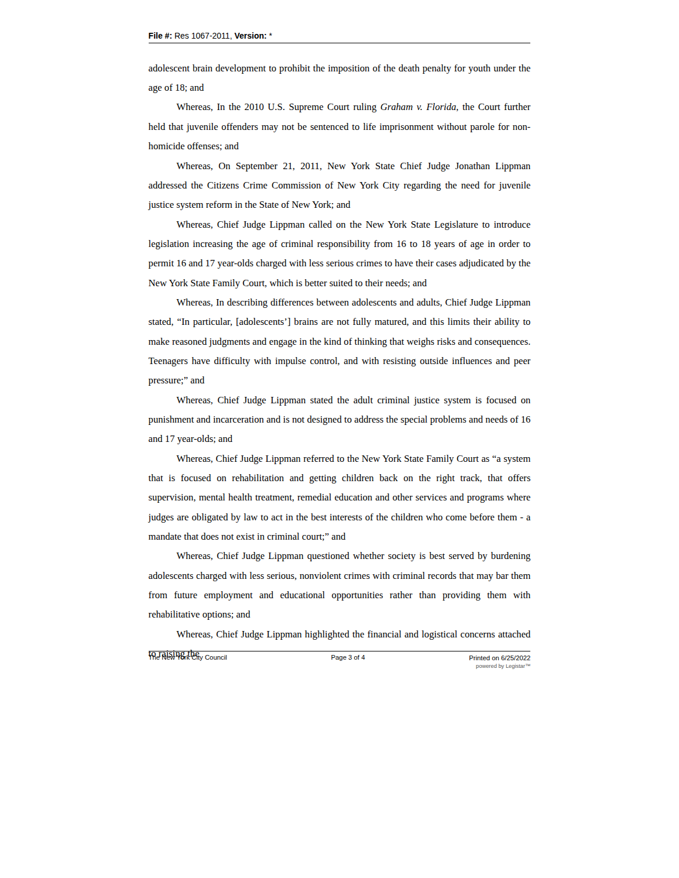File #: Res 1067-2011, Version: *
adolescent brain development to prohibit the imposition of the death penalty for youth under the age of 18; and
Whereas, In the 2010 U.S. Supreme Court ruling Graham v. Florida, the Court further held that juvenile offenders may not be sentenced to life imprisonment without parole for non-homicide offenses; and
Whereas, On September 21, 2011, New York State Chief Judge Jonathan Lippman addressed the Citizens Crime Commission of New York City regarding the need for juvenile justice system reform in the State of New York; and
Whereas, Chief Judge Lippman called on the New York State Legislature to introduce legislation increasing the age of criminal responsibility from 16 to 18 years of age in order to permit 16 and 17 year-olds charged with less serious crimes to have their cases adjudicated by the New York State Family Court, which is better suited to their needs; and
Whereas, In describing differences between adolescents and adults, Chief Judge Lippman stated, “In particular, [adolescents’] brains are not fully matured, and this limits their ability to make reasoned judgments and engage in the kind of thinking that weighs risks and consequences. Teenagers have difficulty with impulse control, and with resisting outside influences and peer pressure;” and
Whereas, Chief Judge Lippman stated the adult criminal justice system is focused on punishment and incarceration and is not designed to address the special problems and needs of 16 and 17 year-olds; and
Whereas, Chief Judge Lippman referred to the New York State Family Court as “a system that is focused on rehabilitation and getting children back on the right track, that offers supervision, mental health treatment, remedial education and other services and programs where judges are obligated by law to act in the best interests of the children who come before them - a mandate that does not exist in criminal court;” and
Whereas, Chief Judge Lippman questioned whether society is best served by burdening adolescents charged with less serious, nonviolent crimes with criminal records that may bar them from future employment and educational opportunities rather than providing them with rehabilitative options; and
Whereas, Chief Judge Lippman highlighted the financial and logistical concerns attached to raising the
The New York City Council
Page 3 of 4
Printed on 6/25/2022 powered by Legistar™